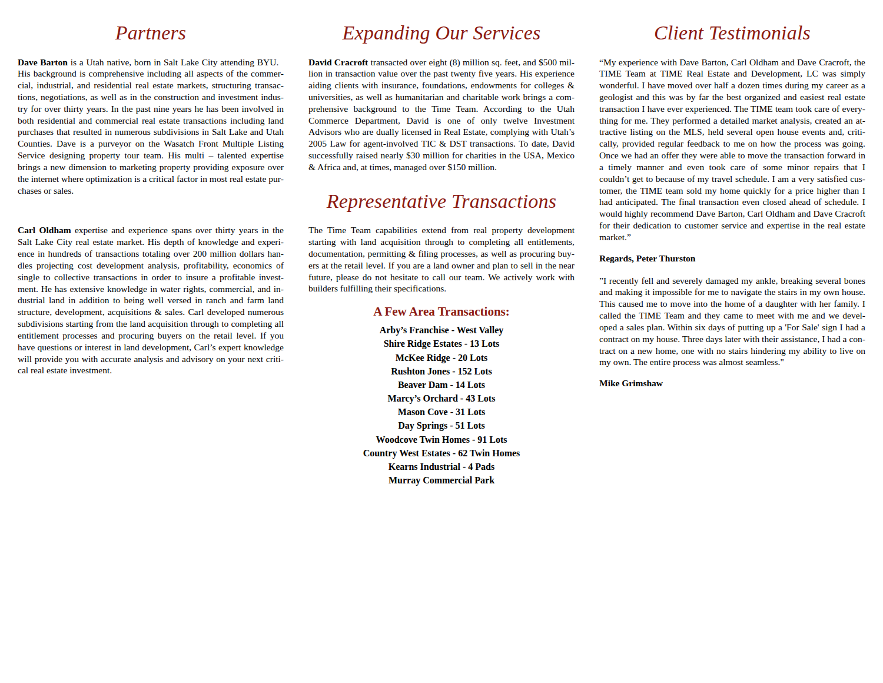Partners
Dave Barton is a Utah native, born in Salt Lake City attending BYU. His background is comprehensive including all aspects of the commercial, industrial, and residential real estate markets, structuring transactions, negotiations, as well as in the construction and investment industry for over thirty years. In the past nine years he has been involved in both residential and commercial real estate transactions including land purchases that resulted in numerous subdivisions in Salt Lake and Utah Counties. Dave is a purveyor on the Wasatch Front Multiple Listing Service designing property tour team. His multi – talented expertise brings a new dimension to marketing property providing exposure over the internet where optimization is a critical factor in most real estate purchases or sales.
Carl Oldham expertise and experience spans over thirty years in the Salt Lake City real estate market. His depth of knowledge and experience in hundreds of transactions totaling over 200 million dollars handles projecting cost development analysis, profitability, economics of single to collective transactions in order to insure a profitable investment. He has extensive knowledge in water rights, commercial, and industrial land in addition to being well versed in ranch and farm land structure, development, acquisitions & sales. Carl developed numerous subdivisions starting from the land acquisition through to completing all entitlement processes and procuring buyers on the retail level. If you have questions or interest in land development, Carl’s expert knowledge will provide you with accurate analysis and advisory on your next critical real estate investment.
Expanding Our Services
David Cracroft transacted over eight (8) million sq. feet, and $500 million in transaction value over the past twenty five years. His experience aiding clients with insurance, foundations, endowments for colleges & universities, as well as humanitarian and charitable work brings a comprehensive background to the Time Team. According to the Utah Commerce Department, David is one of only twelve Investment Advisors who are dually licensed in Real Estate, complying with Utah’s 2005 Law for agent-involved TIC & DST transactions. To date, David successfully raised nearly $30 million for charities in the USA, Mexico & Africa and, at times, managed over $150 million.
Representative Transactions
The Time Team capabilities extend from real property development starting with land acquisition through to completing all entitlements, documentation, permitting & filing processes, as well as procuring buyers at the retail level. If you are a land owner and plan to sell in the near future, please do not hesitate to call our team. We actively work with builders fulfilling their specifications.
A Few Area Transactions:
Arby’s Franchise - West Valley
Shire Ridge Estates - 13 Lots
McKee Ridge - 20 Lots
Rushton Jones - 152 Lots
Beaver Dam - 14 Lots
Marcy’s Orchard - 43 Lots
Mason Cove - 31 Lots
Day Springs - 51 Lots
Woodcove Twin Homes - 91 Lots
Country West Estates - 62 Twin Homes
Kearns Industrial - 4 Pads
Murray Commercial Park
Client Testimonials
“My experience with Dave Barton, Carl Oldham and Dave Cracroft, the TIME Team at TIME Real Estate and Development, LC was simply wonderful. I have moved over half a dozen times during my career as a geologist and this was by far the best organized and easiest real estate transaction I have ever experienced. The TIME team took care of everything for me. They performed a detailed market analysis, created an attractive listing on the MLS, held several open house events and, critically, provided regular feedback to me on how the process was going. Once we had an offer they were able to move the transaction forward in a timely manner and even took care of some minor repairs that I couldn’t get to because of my travel schedule. I am a very satisfied customer, the TIME team sold my home quickly for a price higher than I had anticipated. The final transaction even closed ahead of schedule. I would highly recommend Dave Barton, Carl Oldham and Dave Cracroft for their dedication to customer service and expertise in the real estate market.”
Regards, Peter Thurston
”I recently fell and severely damaged my ankle, breaking several bones and making it impossible for me to navigate the stairs in my own house. This caused me to move into the home of a daughter with her family. I called the TIME Team and they came to meet with me and we developed a sales plan. Within six days of putting up a 'For Sale' sign I had a contract on my house. Three days later with their assistance, I had a contract on a new home, one with no stairs hindering my ability to live on my own. The entire process was almost seamless."
Mike Grimshaw